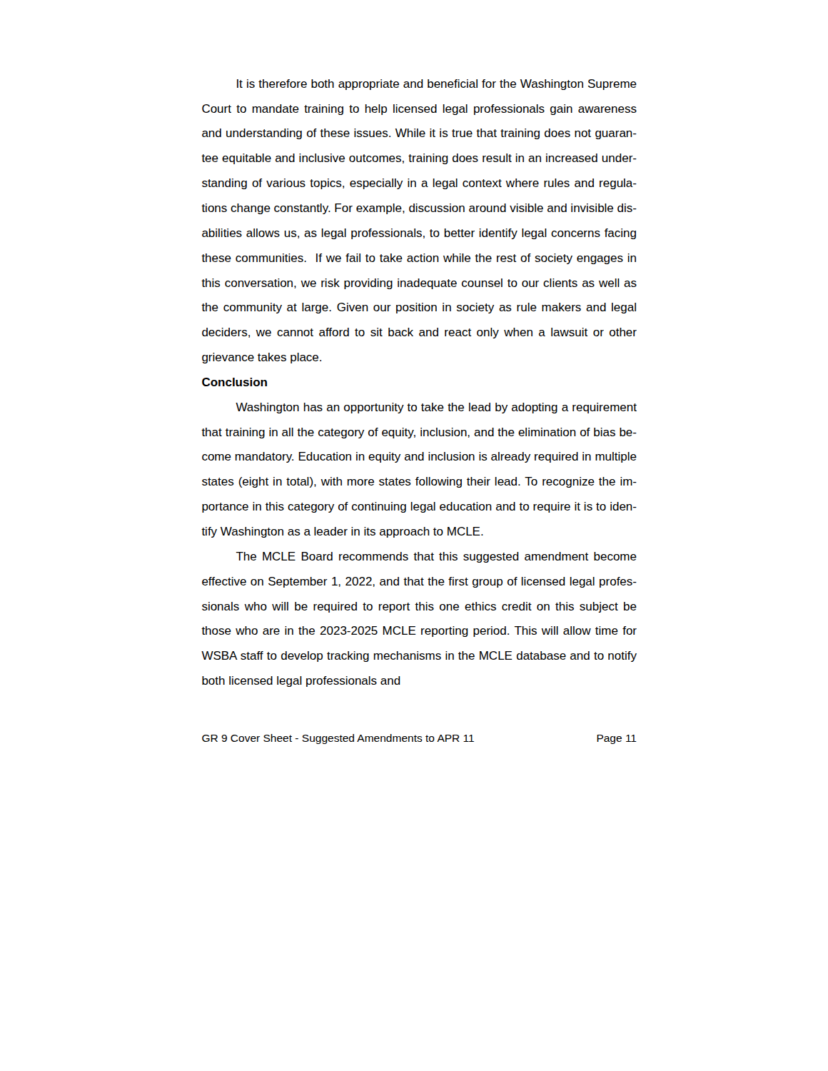It is therefore both appropriate and beneficial for the Washington Supreme Court to mandate training to help licensed legal professionals gain awareness and understanding of these issues. While it is true that training does not guarantee equitable and inclusive outcomes, training does result in an increased understanding of various topics, especially in a legal context where rules and regulations change constantly. For example, discussion around visible and invisible disabilities allows us, as legal professionals, to better identify legal concerns facing these communities. If we fail to take action while the rest of society engages in this conversation, we risk providing inadequate counsel to our clients as well as the community at large. Given our position in society as rule makers and legal deciders, we cannot afford to sit back and react only when a lawsuit or other grievance takes place.
Conclusion
Washington has an opportunity to take the lead by adopting a requirement that training in all the category of equity, inclusion, and the elimination of bias become mandatory. Education in equity and inclusion is already required in multiple states (eight in total), with more states following their lead. To recognize the importance in this category of continuing legal education and to require it is to identify Washington as a leader in its approach to MCLE.
The MCLE Board recommends that this suggested amendment become effective on September 1, 2022, and that the first group of licensed legal professionals who will be required to report this one ethics credit on this subject be those who are in the 2023-2025 MCLE reporting period. This will allow time for WSBA staff to develop tracking mechanisms in the MCLE database and to notify both licensed legal professionals and
GR 9 Cover Sheet - Suggested Amendments to APR 11
Page 11